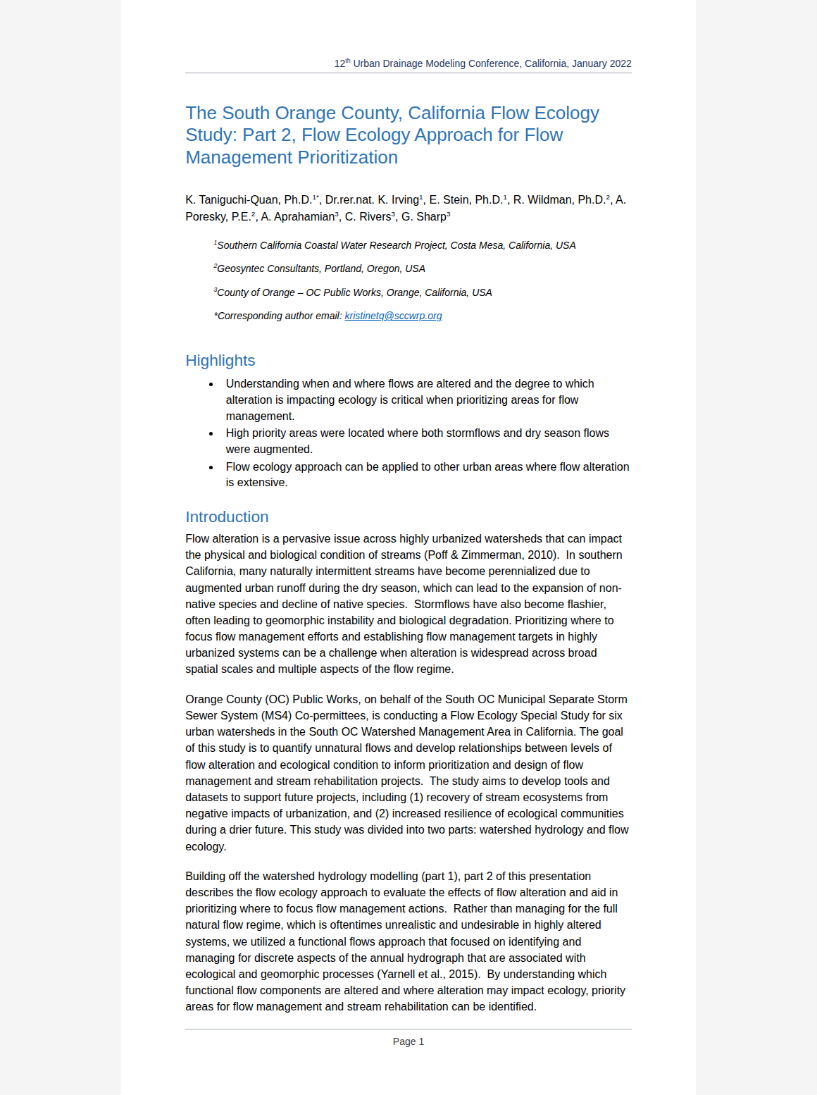12th Urban Drainage Modeling Conference, California, January 2022
The South Orange County, California Flow Ecology Study: Part 2, Flow Ecology Approach for Flow Management Prioritization
K. Taniguchi-Quan, Ph.D.1*, Dr.rer.nat. K. Irving1, E. Stein, Ph.D.1, R. Wildman, Ph.D.2, A. Poresky, P.E.2, A. Aprahamian3, C. Rivers3, G. Sharp3
1Southern California Coastal Water Research Project, Costa Mesa, California, USA
2Geosyntec Consultants, Portland, Oregon, USA
3County of Orange – OC Public Works, Orange, California, USA
*Corresponding author email: kristinetq@sccwrp.org
Highlights
Understanding when and where flows are altered and the degree to which alteration is impacting ecology is critical when prioritizing areas for flow management.
High priority areas were located where both stormflows and dry season flows were augmented.
Flow ecology approach can be applied to other urban areas where flow alteration is extensive.
Introduction
Flow alteration is a pervasive issue across highly urbanized watersheds that can impact the physical and biological condition of streams (Poff & Zimmerman, 2010). In southern California, many naturally intermittent streams have become perennialized due to augmented urban runoff during the dry season, which can lead to the expansion of non-native species and decline of native species. Stormflows have also become flashier, often leading to geomorphic instability and biological degradation. Prioritizing where to focus flow management efforts and establishing flow management targets in highly urbanized systems can be a challenge when alteration is widespread across broad spatial scales and multiple aspects of the flow regime.
Orange County (OC) Public Works, on behalf of the South OC Municipal Separate Storm Sewer System (MS4) Co-permittees, is conducting a Flow Ecology Special Study for six urban watersheds in the South OC Watershed Management Area in California. The goal of this study is to quantify unnatural flows and develop relationships between levels of flow alteration and ecological condition to inform prioritization and design of flow management and stream rehabilitation projects. The study aims to develop tools and datasets to support future projects, including (1) recovery of stream ecosystems from negative impacts of urbanization, and (2) increased resilience of ecological communities during a drier future. This study was divided into two parts: watershed hydrology and flow ecology.
Building off the watershed hydrology modelling (part 1), part 2 of this presentation describes the flow ecology approach to evaluate the effects of flow alteration and aid in prioritizing where to focus flow management actions. Rather than managing for the full natural flow regime, which is oftentimes unrealistic and undesirable in highly altered systems, we utilized a functional flows approach that focused on identifying and managing for discrete aspects of the annual hydrograph that are associated with ecological and geomorphic processes (Yarnell et al., 2015). By understanding which functional flow components are altered and where alteration may impact ecology, priority areas for flow management and stream rehabilitation can be identified.
Page 1